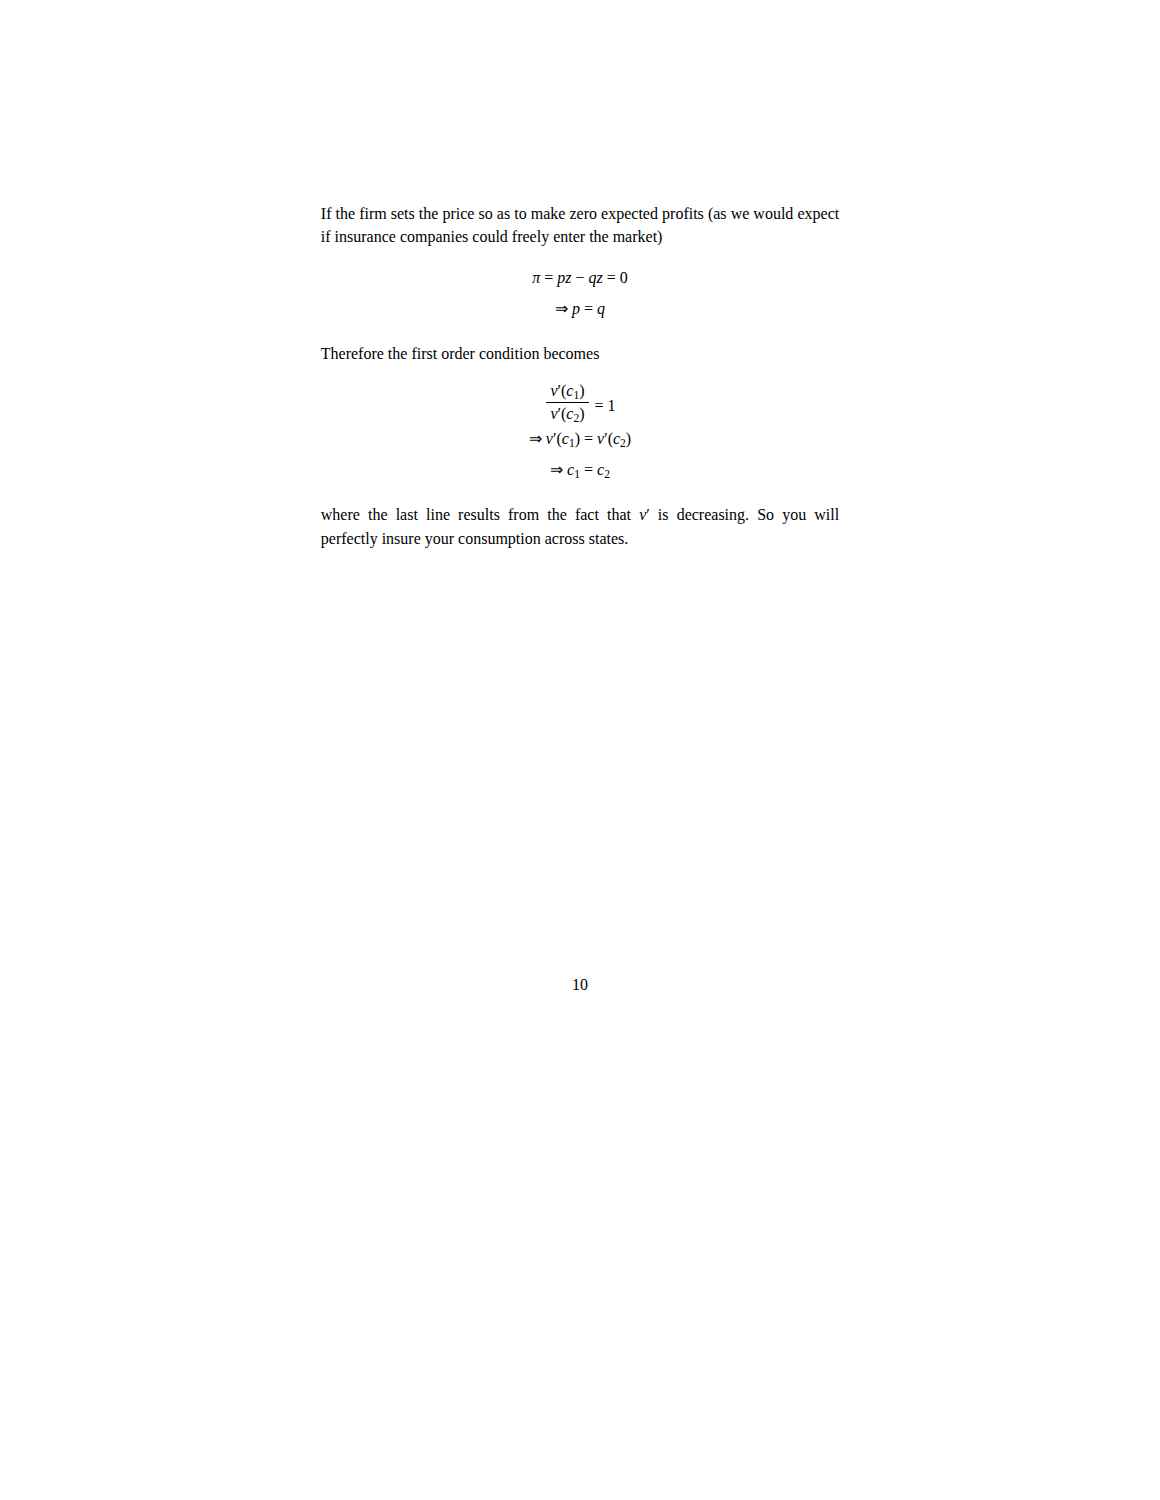If the firm sets the price so as to make zero expected profits (as we would expect if insurance companies could freely enter the market)
π = pz − qz = 0 ⇒ p = q
Therefore the first order condition becomes
v′(c1) v′(c2) = 1 ⇒ v′(c1) = v′(c2) ⇒ c1 = c2
where the last line results from the fact that v′ is decreasing. So you will perfectly insure your consumption across states.
10